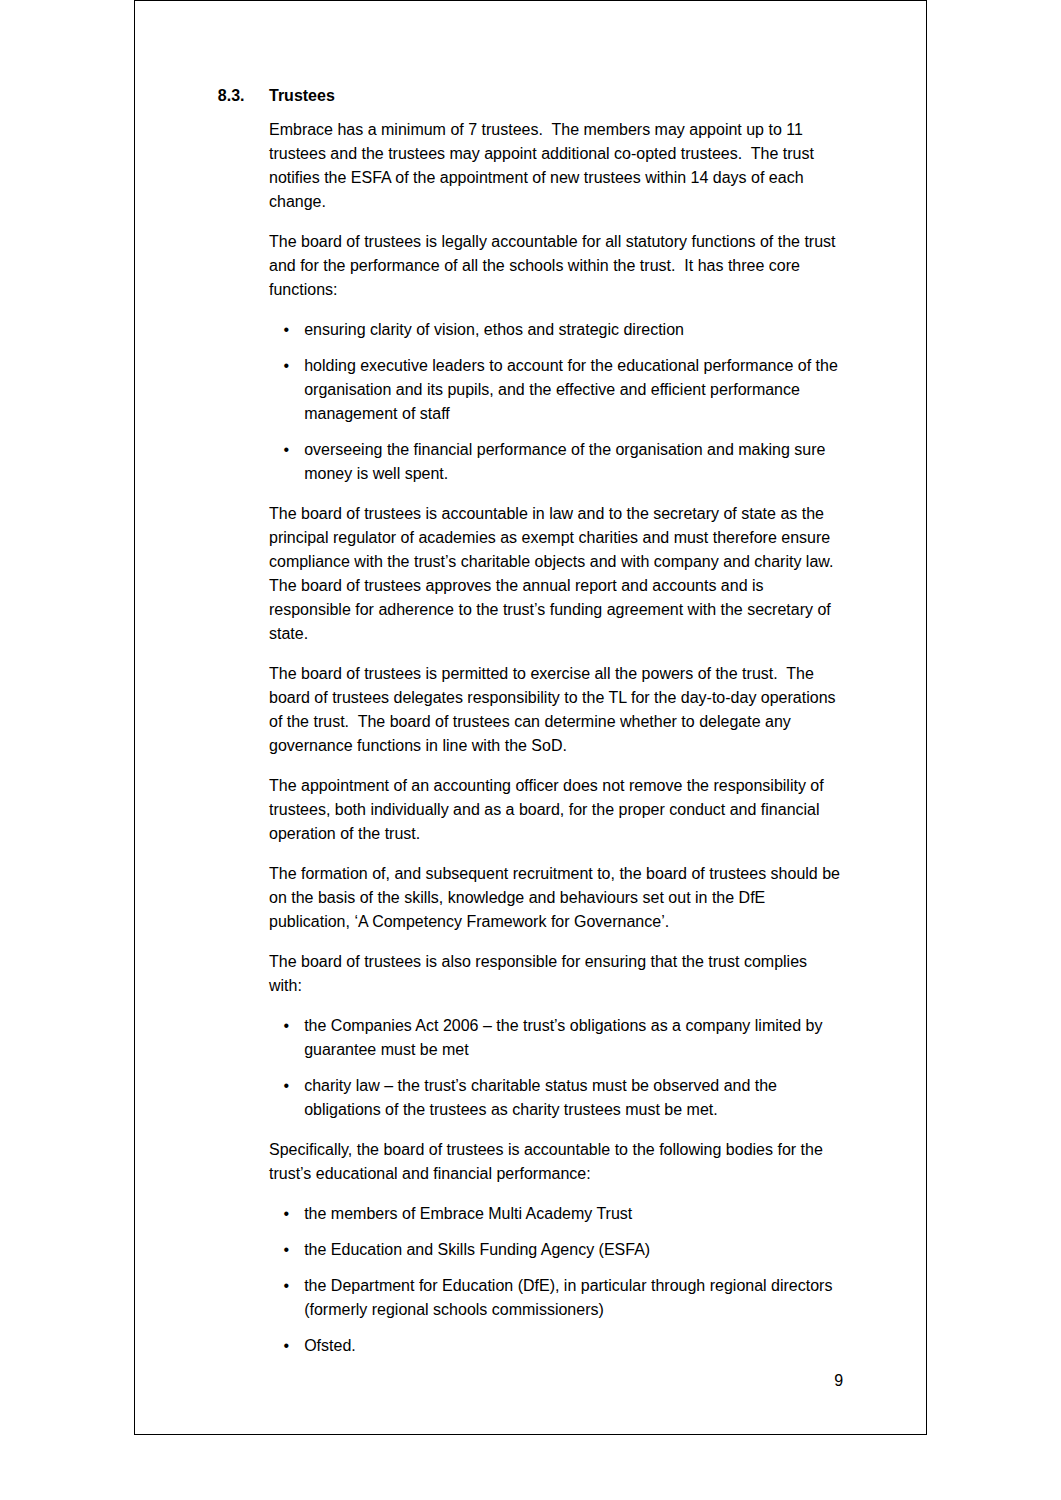8.3. Trustees
Embrace has a minimum of 7 trustees. The members may appoint up to 11 trustees and the trustees may appoint additional co-opted trustees. The trust notifies the ESFA of the appointment of new trustees within 14 days of each change.
The board of trustees is legally accountable for all statutory functions of the trust and for the performance of all the schools within the trust. It has three core functions:
ensuring clarity of vision, ethos and strategic direction
holding executive leaders to account for the educational performance of the organisation and its pupils, and the effective and efficient performance management of staff
overseeing the financial performance of the organisation and making sure money is well spent.
The board of trustees is accountable in law and to the secretary of state as the principal regulator of academies as exempt charities and must therefore ensure compliance with the trust’s charitable objects and with company and charity law. The board of trustees approves the annual report and accounts and is responsible for adherence to the trust’s funding agreement with the secretary of state.
The board of trustees is permitted to exercise all the powers of the trust. The board of trustees delegates responsibility to the TL for the day-to-day operations of the trust. The board of trustees can determine whether to delegate any governance functions in line with the SoD.
The appointment of an accounting officer does not remove the responsibility of trustees, both individually and as a board, for the proper conduct and financial operation of the trust.
The formation of, and subsequent recruitment to, the board of trustees should be on the basis of the skills, knowledge and behaviours set out in the DfE publication, ‘A Competency Framework for Governance’.
The board of trustees is also responsible for ensuring that the trust complies with:
the Companies Act 2006 – the trust’s obligations as a company limited by guarantee must be met
charity law – the trust’s charitable status must be observed and the obligations of the trustees as charity trustees must be met.
Specifically, the board of trustees is accountable to the following bodies for the trust’s educational and financial performance:
the members of Embrace Multi Academy Trust
the Education and Skills Funding Agency (ESFA)
the Department for Education (DfE), in particular through regional directors (formerly regional schools commissioners)
Ofsted.
9